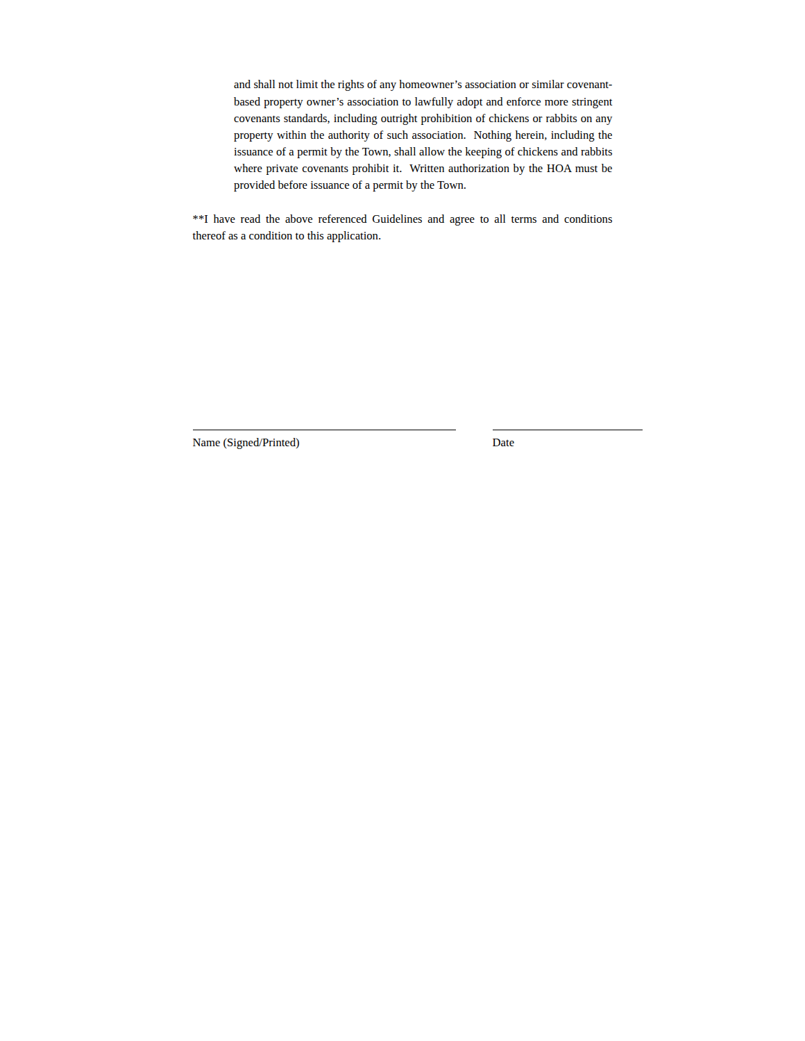and shall not limit the rights of any homeowner’s association or similar covenant-based property owner’s association to lawfully adopt and enforce more stringent covenants standards, including outright prohibition of chickens or rabbits on any property within the authority of such association. Nothing herein, including the issuance of a permit by the Town, shall allow the keeping of chickens and rabbits where private covenants prohibit it. Written authorization by the HOA must be provided before issuance of a permit by the Town.
**I have read the above referenced Guidelines and agree to all terms and conditions thereof as a condition to this application.
Name (Signed/Printed)
Date